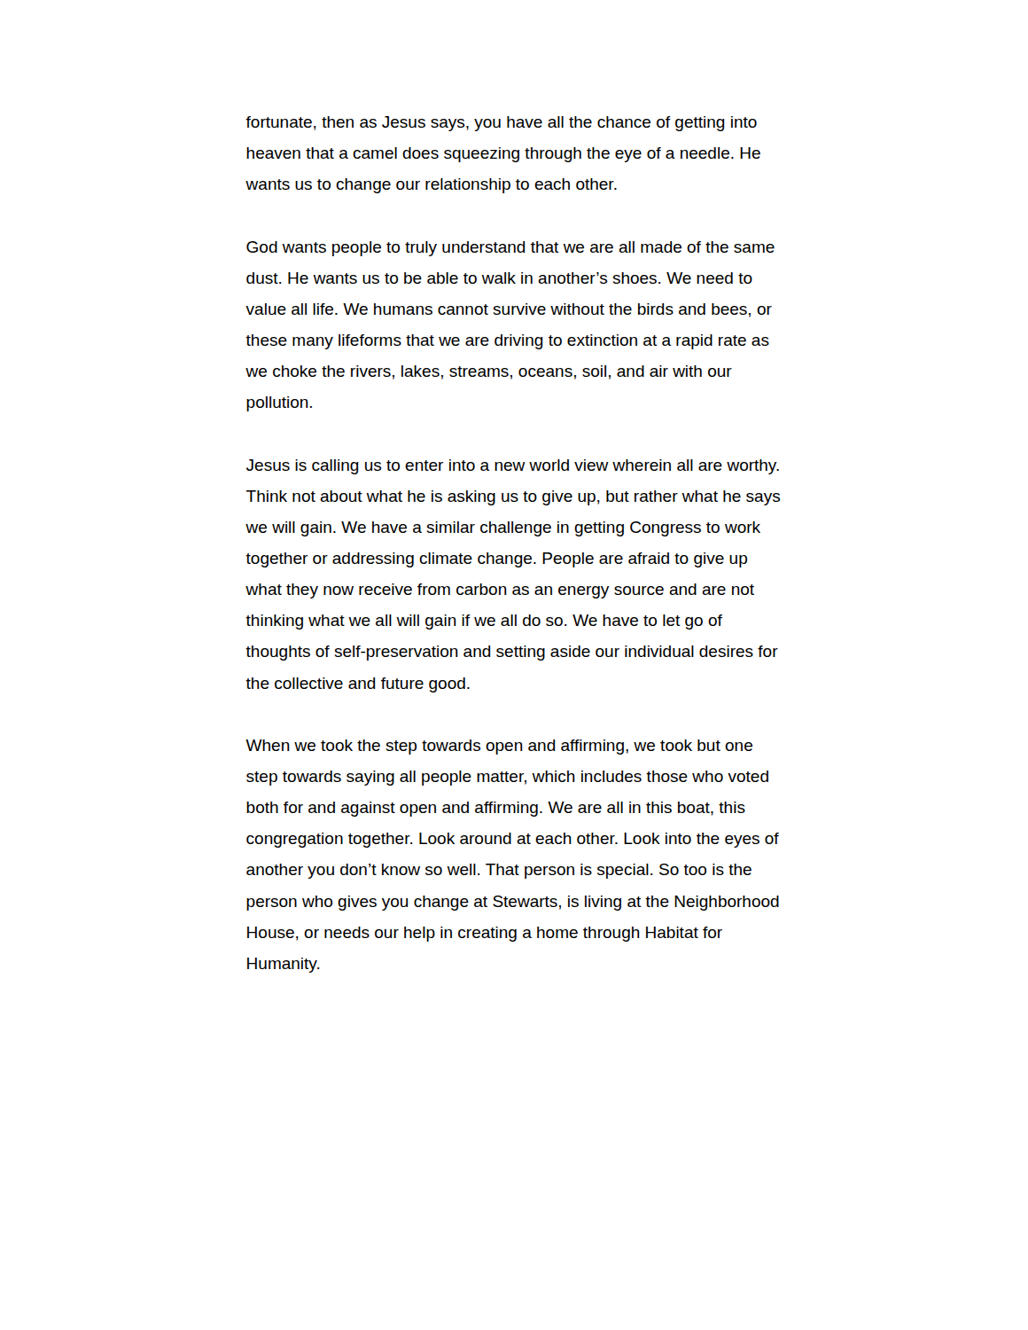fortunate, then as Jesus says, you have all the chance of getting into heaven that a camel does squeezing through the eye of a needle. He wants us to change our relationship to each other.
God wants people to truly understand that we are all made of the same dust. He wants us to be able to walk in another’s shoes. We need to value all life. We humans cannot survive without the birds and bees, or these many lifeforms that we are driving to extinction at a rapid rate as we choke the rivers, lakes, streams, oceans, soil, and air with our pollution.
Jesus is calling us to enter into a new world view wherein all are worthy. Think not about what he is asking us to give up, but rather what he says we will gain. We have a similar challenge in getting Congress to work together or addressing climate change. People are afraid to give up what they now receive from carbon as an energy source and are not thinking what we all will gain if we all do so. We have to let go of thoughts of self-preservation and setting aside our individual desires for the collective and future good.
When we took the step towards open and affirming, we took but one step towards saying all people matter, which includes those who voted both for and against open and affirming. We are all in this boat, this congregation together. Look around at each other. Look into the eyes of another you don’t know so well. That person is special. So too is the person who gives you change at Stewarts, is living at the Neighborhood House, or needs our help in creating a home through Habitat for Humanity.